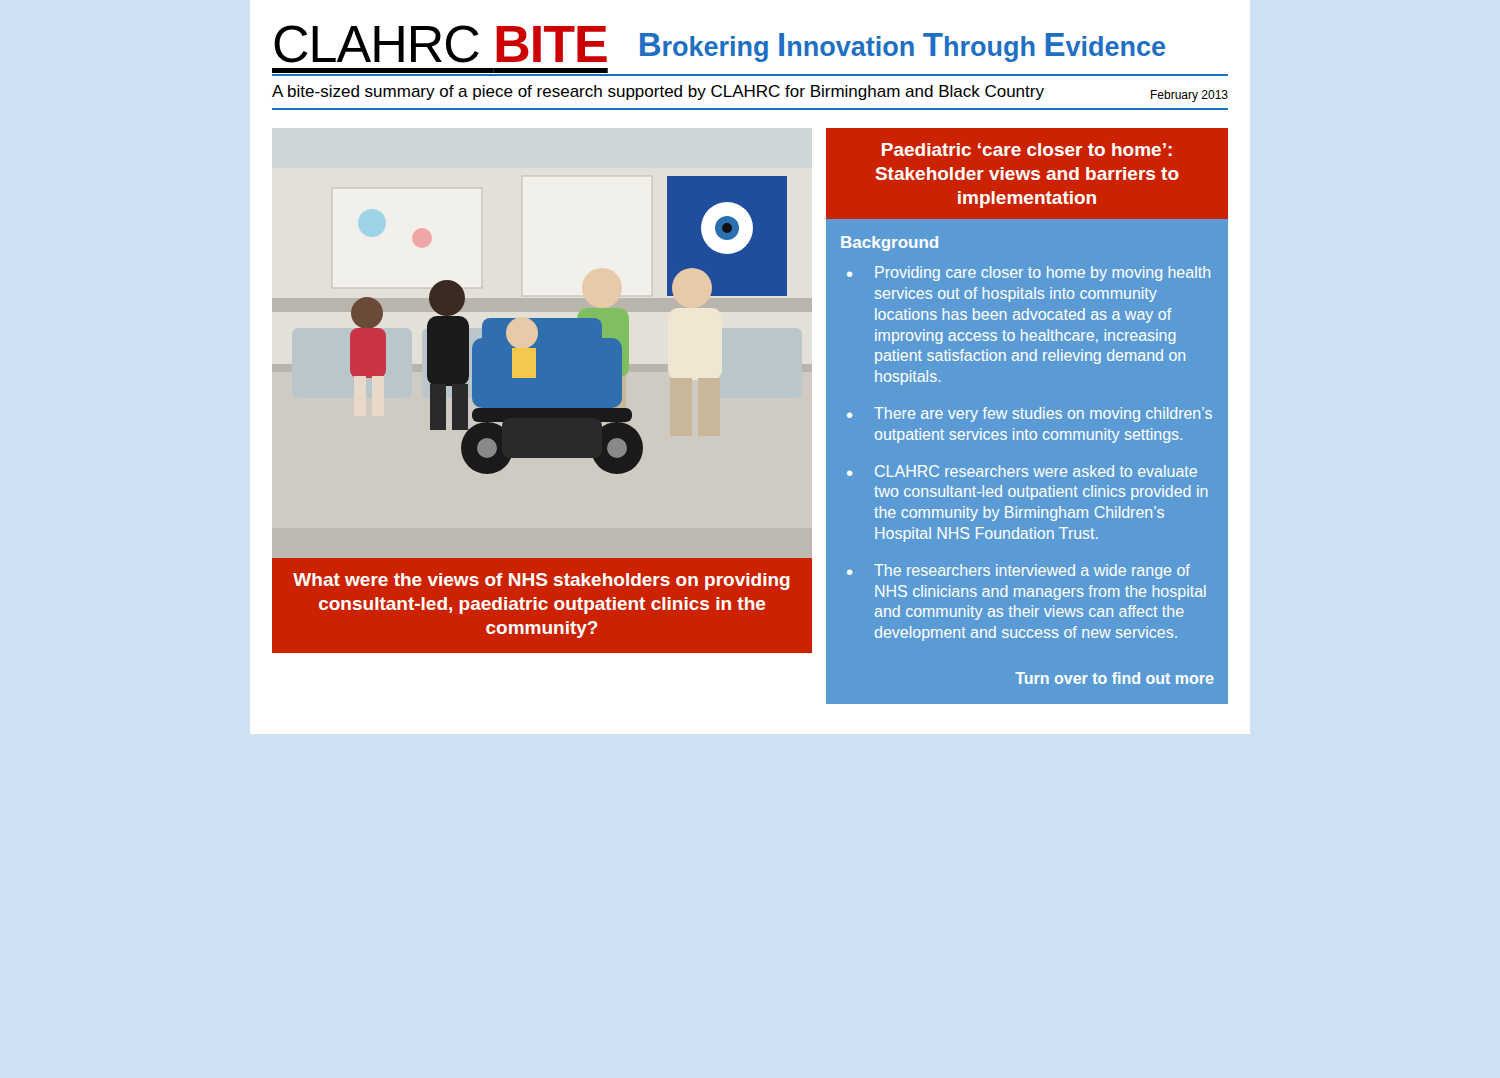CLAHRC BITE
Brokering Innovation Through Evidence
A bite-sized summary of a piece of research supported by CLAHRC for Birmingham and Black Country
February 2013
What were the views of NHS stakeholders on providing consultant-led, paediatric outpatient clinics in the community?
Paediatric ‘care closer to home’: Stakeholder views and barriers to implementation
Background
Providing care closer to home by moving health services out of hospitals into community locations has been advocated as a way of improving access to healthcare, increasing patient satisfaction and relieving demand on hospitals.
There are very few studies on moving children’s outpatient services into community settings.
CLAHRC researchers were asked to evaluate two consultant-led outpatient clinics provided in the community by Birmingham Children’s Hospital NHS Foundation Trust.
The researchers interviewed a wide range of NHS clinicians and managers from the hospital and community as their views can affect the development and success of new services.
Turn over to find out more